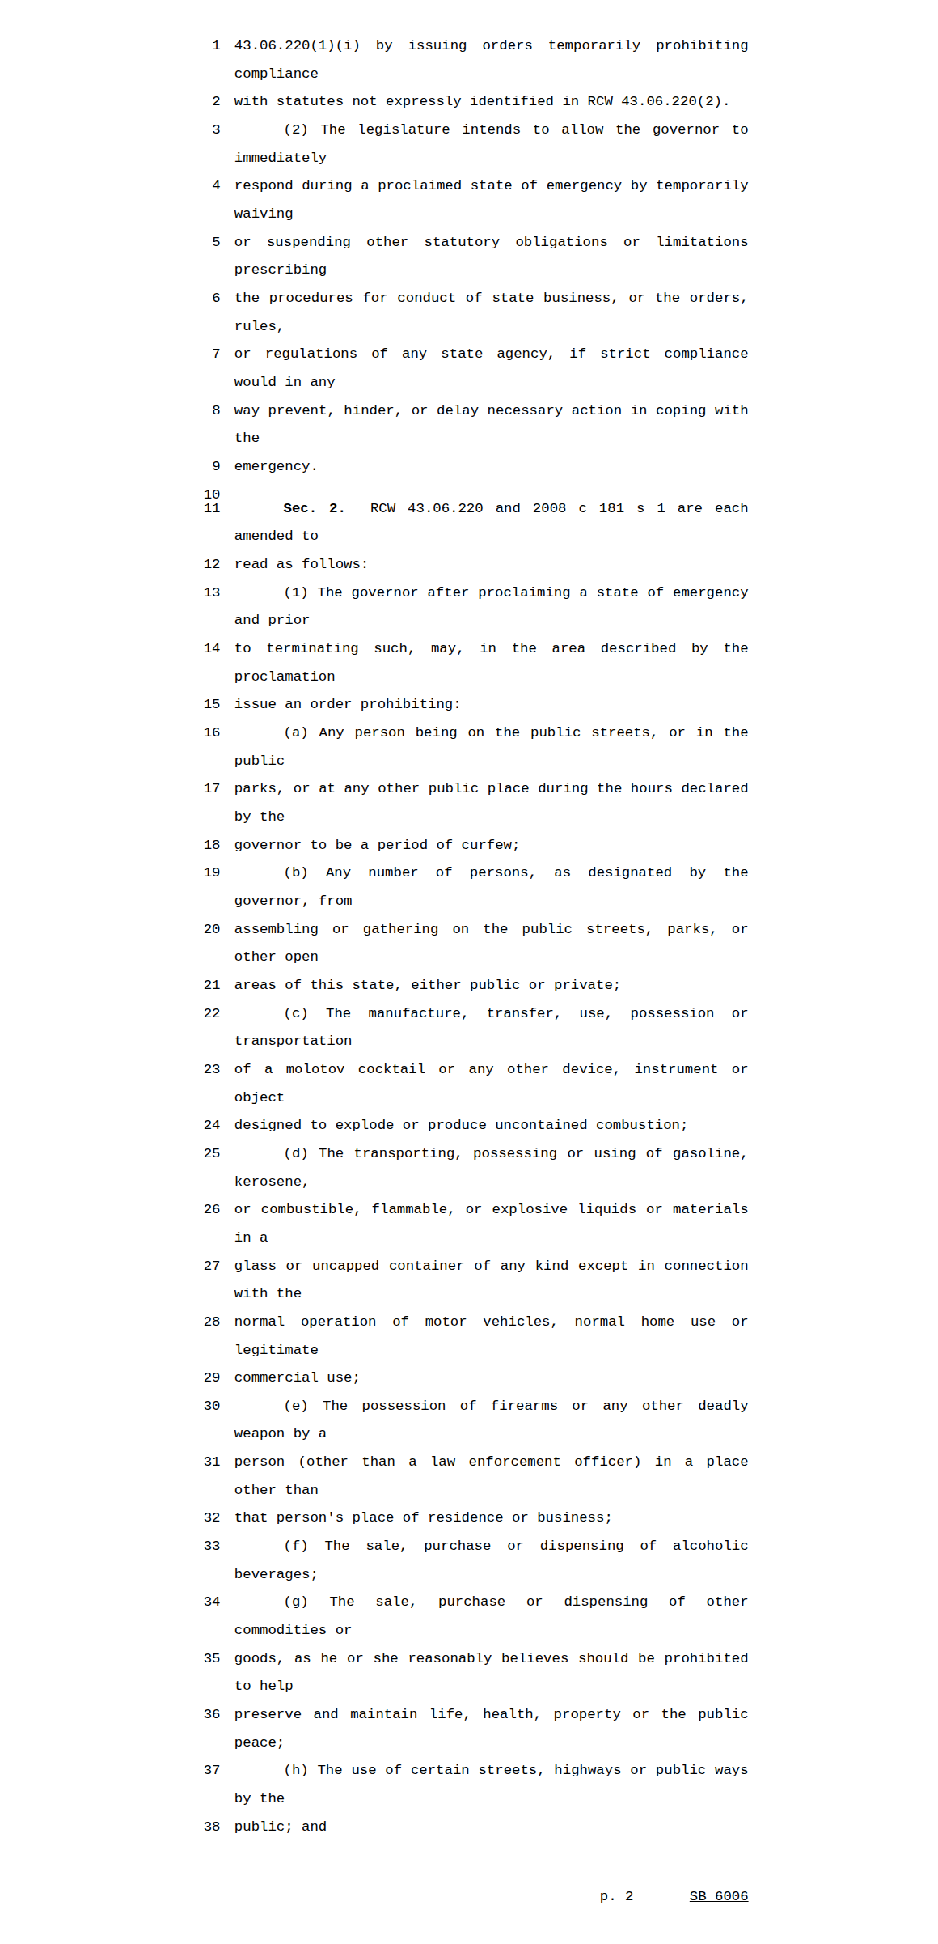43.06.220(1)(i) by issuing orders temporarily prohibiting compliance
with statutes not expressly identified in RCW 43.06.220(2).
(2) The legislature intends to allow the governor to immediately
respond during a proclaimed state of emergency by temporarily waiving
or suspending other statutory obligations or limitations prescribing
the procedures for conduct of state business, or the orders, rules,
or regulations of any state agency, if strict compliance would in any
way prevent, hinder, or delay necessary action in coping with the
emergency.
Sec. 2. RCW 43.06.220 and 2008 c 181 s 1 are each amended to
read as follows:
(1) The governor after proclaiming a state of emergency and prior
to terminating such, may, in the area described by the proclamation
issue an order prohibiting:
(a) Any person being on the public streets, or in the public
parks, or at any other public place during the hours declared by the
governor to be a period of curfew;
(b) Any number of persons, as designated by the governor, from
assembling or gathering on the public streets, parks, or other open
areas of this state, either public or private;
(c) The manufacture, transfer, use, possession or transportation
of a molotov cocktail or any other device, instrument or object
designed to explode or produce uncontained combustion;
(d) The transporting, possessing or using of gasoline, kerosene,
or combustible, flammable, or explosive liquids or materials in a
glass or uncapped container of any kind except in connection with the
normal operation of motor vehicles, normal home use or legitimate
commercial use;
(e) The possession of firearms or any other deadly weapon by a
person (other than a law enforcement officer) in a place other than
that person's place of residence or business;
(f) The sale, purchase or dispensing of alcoholic beverages;
(g) The sale, purchase or dispensing of other commodities or
goods, as he or she reasonably believes should be prohibited to help
preserve and maintain life, health, property or the public peace;
(h) The use of certain streets, highways or public ways by the
public; and
p. 2 SB 6006